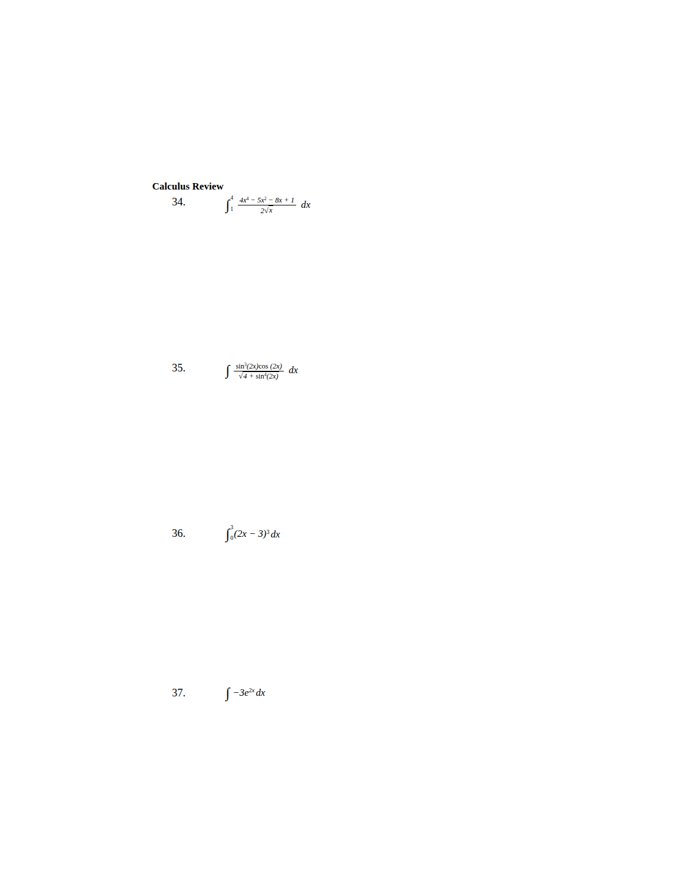Calculus Review
34. ∫41 4x4 − 5x2 − 8x + 1 2√x dx
35. ∫ sin3(2x)cos (2x) √4 + sin4(2x) dx
36. ∫30(2x − 3)3dx
37. ∫ −3e2xdx